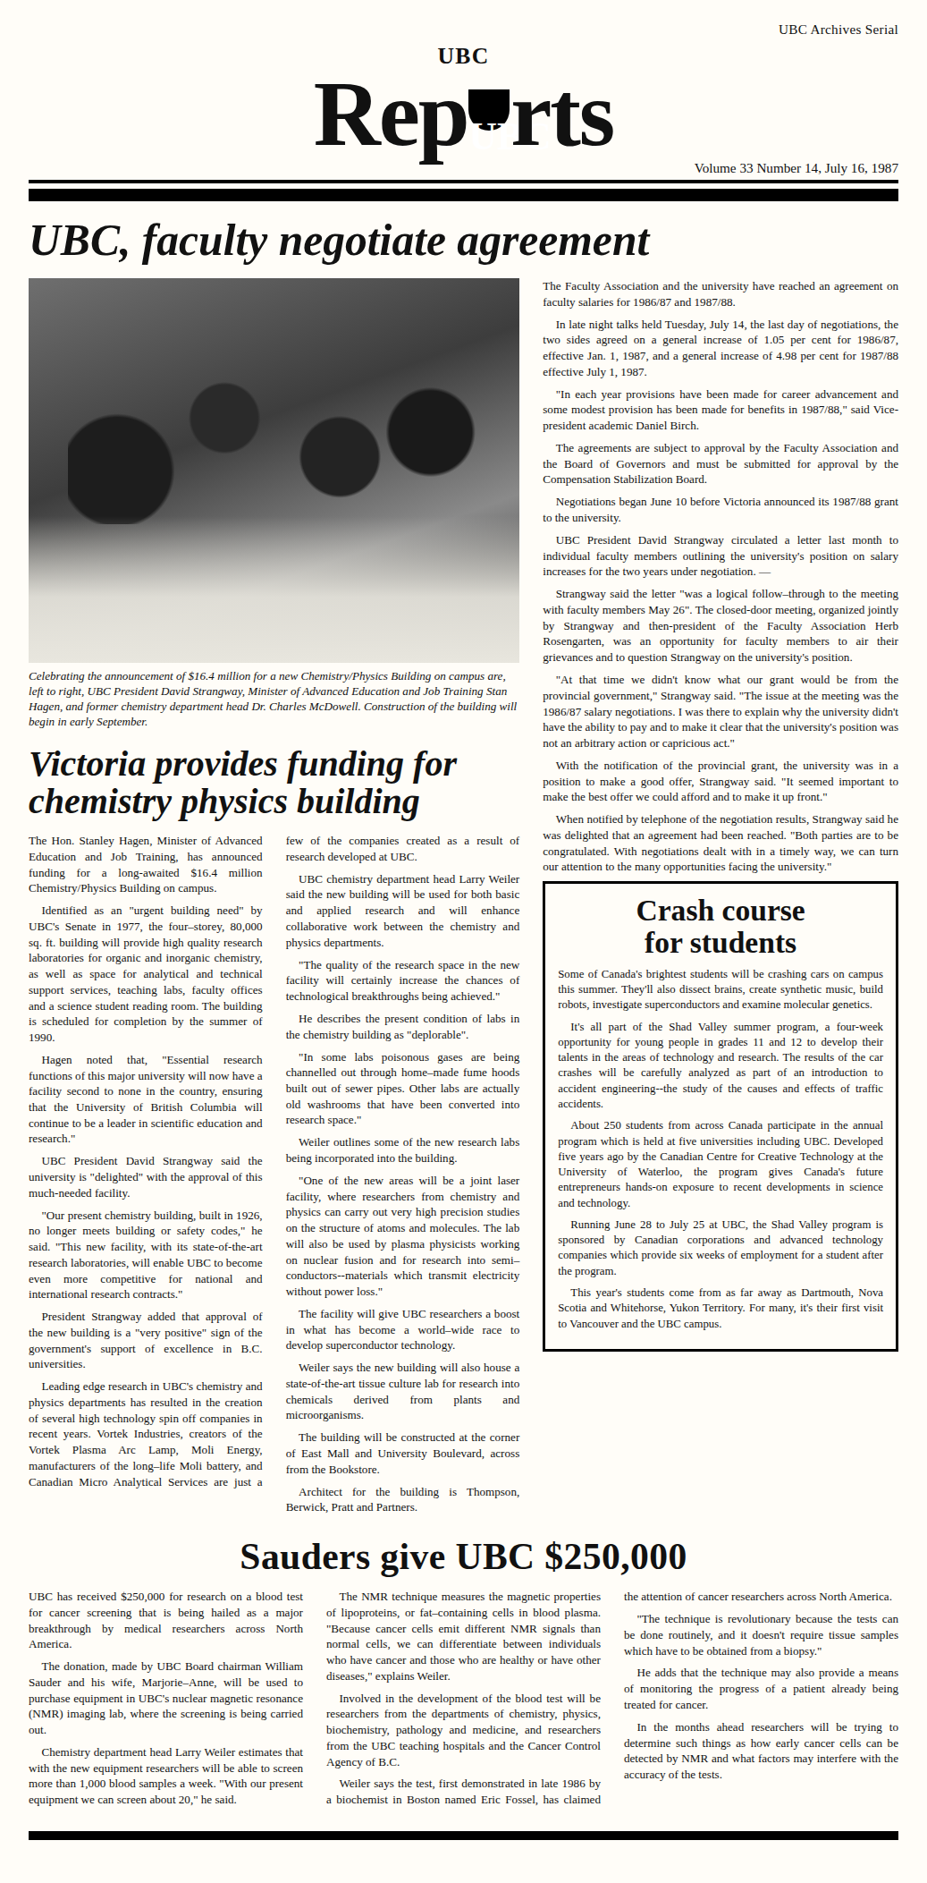UBC Archives Serial
UBC
RepUBCrts
Volume 33 Number 14, July 16, 1987
UBC, faculty negotiate agreement
Celebrating the announcement of $16.4 million for a new Chemistry/Physics Building on campus are, left to right, UBC President David Strangway, Minister of Advanced Education and Job Training Stan Hagen, and former chemistry department head Dr. Charles McDowell. Construction of the building will begin in early September.
Victoria provides funding for chemistry physics building
The Hon. Stanley Hagen, Minister of Advanced Education and Job Training, has announced funding for a long-awaited $16.4 million Chemistry/Physics Building on campus.
Identified as an "urgent building need" by UBC's Senate in 1977, the four–storey, 80,000 sq. ft. building will provide high quality research laboratories for organic and inorganic chemistry, as well as space for analytical and technical support services, teaching labs, faculty offices and a science student reading room. The building is scheduled for completion by the summer of 1990.
Hagen noted that, "Essential research functions of this major university will now have a facility second to none in the country, ensuring that the University of British Columbia will continue to be a leader in scientific education and research."
UBC President David Strangway said the university is "delighted" with the approval of this much-needed facility.
"Our present chemistry building, built in 1926, no longer meets building or safety codes," he said. "This new facility, with its state-of-the-art research laboratories, will enable UBC to become even more competitive for national and international research contracts."
President Strangway added that approval of the new building is a "very positive" sign of the government's support of excellence in B.C. universities.
Leading edge research in UBC's chemistry and physics departments has resulted in the creation of several high technology spin off companies in recent years. Vortek Industries, creators of the Vortek Plasma Arc Lamp, Moli Energy, manufacturers of the long–life Moli battery, and Canadian Micro Analytical Services are just a few of the companies created as a result of research developed at UBC.
UBC chemistry department head Larry Weiler said the new building will be used for both basic and applied research and will enhance collaborative work between the chemistry and physics departments.
"The quality of the research space in the new facility will certainly increase the chances of technological breakthroughs being achieved."
He describes the present condition of labs in the chemistry building as "deplorable".
"In some labs poisonous gases are being channelled out through home–made fume hoods built out of sewer pipes. Other labs are actually old washrooms that have been converted into research space."
Weiler outlines some of the new research labs being incorporated into the building.
"One of the new areas will be a joint laser facility, where researchers from chemistry and physics can carry out very high precision studies on the structure of atoms and molecules. The lab will also be used by plasma physicists working on nuclear fusion and for research into semi–conductors--materials which transmit electricity without power loss."
The facility will give UBC researchers a boost in what has become a world–wide race to develop superconductor technology.
Weiler says the new building will also house a state-of-the-art tissue culture lab for research into chemicals derived from plants and microorganisms.
The building will be constructed at the corner of East Mall and University Boulevard, across from the Bookstore.
Architect for the building is Thompson, Berwick, Pratt and Partners.
The Faculty Association and the university have reached an agreement on faculty salaries for 1986/87 and 1987/88.
In late night talks held Tuesday, July 14, the last day of negotiations, the two sides agreed on a general increase of 1.05 per cent for 1986/87, effective Jan. 1, 1987, and a general increase of 4.98 per cent for 1987/88 effective July 1, 1987.
"In each year provisions have been made for career advancement and some modest provision has been made for benefits in 1987/88," said Vice-president academic Daniel Birch.
The agreements are subject to approval by the Faculty Association and the Board of Governors and must be submitted for approval by the Compensation Stabilization Board.
Negotiations began June 10 before Victoria announced its 1987/88 grant to the university.
UBC President David Strangway circulated a letter last month to individual faculty members outlining the university's position on salary increases for the two years under negotiation. —
Strangway said the letter "was a logical follow–through to the meeting with faculty members May 26". The closed-door meeting, organized jointly by Strangway and then-president of the Faculty Association Herb Rosengarten, was an opportunity for faculty members to air their grievances and to question Strangway on the university's position.
"At that time we didn't know what our grant would be from the provincial government," Strangway said. "The issue at the meeting was the 1986/87 salary negotiations. I was there to explain why the university didn't have the ability to pay and to make it clear that the university's position was not an arbitrary action or capricious act."
With the notification of the provincial grant, the university was in a position to make a good offer, Strangway said. "It seemed important to make the best offer we could afford and to make it up front."
When notified by telephone of the negotiation results, Strangway said he was delighted that an agreement had been reached. "Both parties are to be congratulated. With negotiations dealt with in a timely way, we can turn our attention to the many opportunities facing the university."
Crash course
for students
Some of Canada's brightest students will be crashing cars on campus this summer. They'll also dissect brains, create synthetic music, build robots, investigate superconductors and examine molecular genetics.
It's all part of the Shad Valley summer program, a four-week opportunity for young people in grades 11 and 12 to develop their talents in the areas of technology and research. The results of the car crashes will be carefully analyzed as part of an introduction to accident engineering--the study of the causes and effects of traffic accidents.
About 250 students from across Canada participate in the annual program which is held at five universities including UBC. Developed five years ago by the Canadian Centre for Creative Technology at the University of Waterloo, the program gives Canada's future entrepreneurs hands-on exposure to recent developments in science and technology.
Running June 28 to July 25 at UBC, the Shad Valley program is sponsored by Canadian corporations and advanced technology companies which provide six weeks of employment for a student after the program.
This year's students come from as far away as Dartmouth, Nova Scotia and Whitehorse, Yukon Territory. For many, it's their first visit to Vancouver and the UBC campus.
Sauders give UBC $250,000
UBC has received $250,000 for research on a blood test for cancer screening that is being hailed as a major breakthrough by medical researchers across North America.
The donation, made by UBC Board chairman William Sauder and his wife, Marjorie–Anne, will be used to purchase equipment in UBC's nuclear magnetic resonance (NMR) imaging lab, where the screening is being carried out.
Chemistry department head Larry Weiler estimates that with the new equipment researchers will be able to screen more than 1,000 blood samples a week. "With our present equipment we can screen about 20," he said.
The NMR technique measures the magnetic properties of lipoproteins, or fat–containing cells in blood plasma. "Because cancer cells emit different NMR signals than normal cells, we can differentiate between individuals who have cancer and those who are healthy or have other diseases," explains Weiler.
Involved in the development of the blood test will be researchers from the departments of chemistry, physics, biochemistry, pathology and medicine, and researchers from the UBC teaching hospitals and the Cancer Control Agency of B.C.
Weiler says the test, first demonstrated in late 1986 by a biochemist in Boston named Eric Fossel, has claimed the attention of cancer researchers across North America.
"The technique is revolutionary because the tests can be done routinely, and it doesn't require tissue samples which have to be obtained from a biopsy."
He adds that the technique may also provide a means of monitoring the progress of a patient already being treated for cancer.
In the months ahead researchers will be trying to determine such things as how early cancer cells can be detected by NMR and what factors may interfere with the accuracy of the tests.